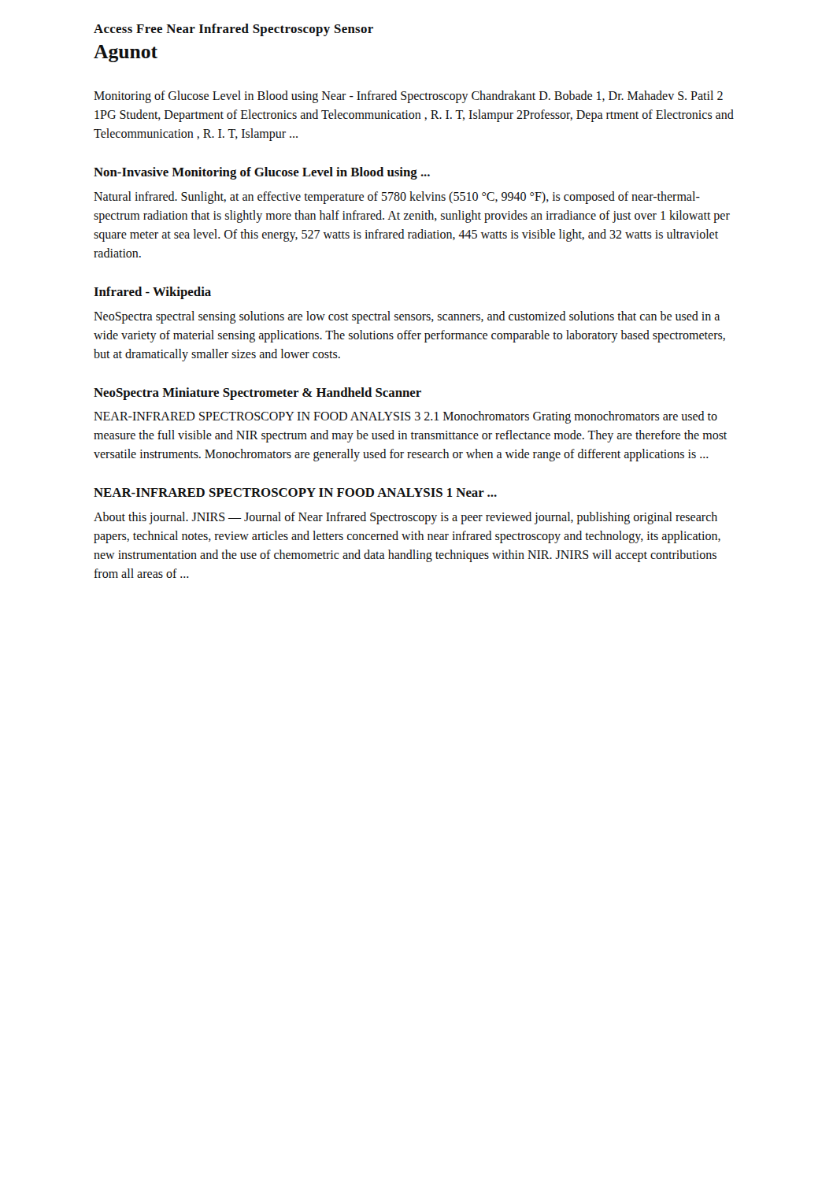Access Free Near Infrared Spectroscopy Sensor
Agunot
Monitoring of Glucose Level in Blood using Near - Infrared Spectroscopy Chandrakant D. Bobade 1, Dr. Mahadev S. Patil 2 1PG Student, Department of Electronics and Telecommunication , R. I. T, Islampur 2Professor, Depa rtment of Electronics and Telecommunication , R. I. T, Islampur ...
Non-Invasive Monitoring of Glucose Level in Blood using ...
Natural infrared. Sunlight, at an effective temperature of 5780 kelvins (5510 °C, 9940 °F), is composed of near-thermal-spectrum radiation that is slightly more than half infrared. At zenith, sunlight provides an irradiance of just over 1 kilowatt per square meter at sea level. Of this energy, 527 watts is infrared radiation, 445 watts is visible light, and 32 watts is ultraviolet radiation.
Infrared - Wikipedia
NeoSpectra spectral sensing solutions are low cost spectral sensors, scanners, and customized solutions that can be used in a wide variety of material sensing applications. The solutions offer performance comparable to laboratory based spectrometers, but at dramatically smaller sizes and lower costs.
NeoSpectra Miniature Spectrometer & Handheld Scanner
NEAR-INFRARED SPECTROSCOPY IN FOOD ANALYSIS 3 2.1 Monochromators Grating monochromators are used to measure the full visible and NIR spectrum and may be used in transmittance or reflectance mode. They are therefore the most versatile instruments. Monochromators are generally used for research or when a wide range of different applications is ...
NEAR-INFRARED SPECTROSCOPY IN FOOD ANALYSIS 1 Near ...
About this journal. JNIRS — Journal of Near Infrared Spectroscopy is a peer reviewed journal, publishing original research papers, technical notes, review articles and letters concerned with near infrared spectroscopy and technology, its application, new instrumentation and the use of chemometric and data handling techniques within NIR. JNIRS will accept contributions from all areas of ...